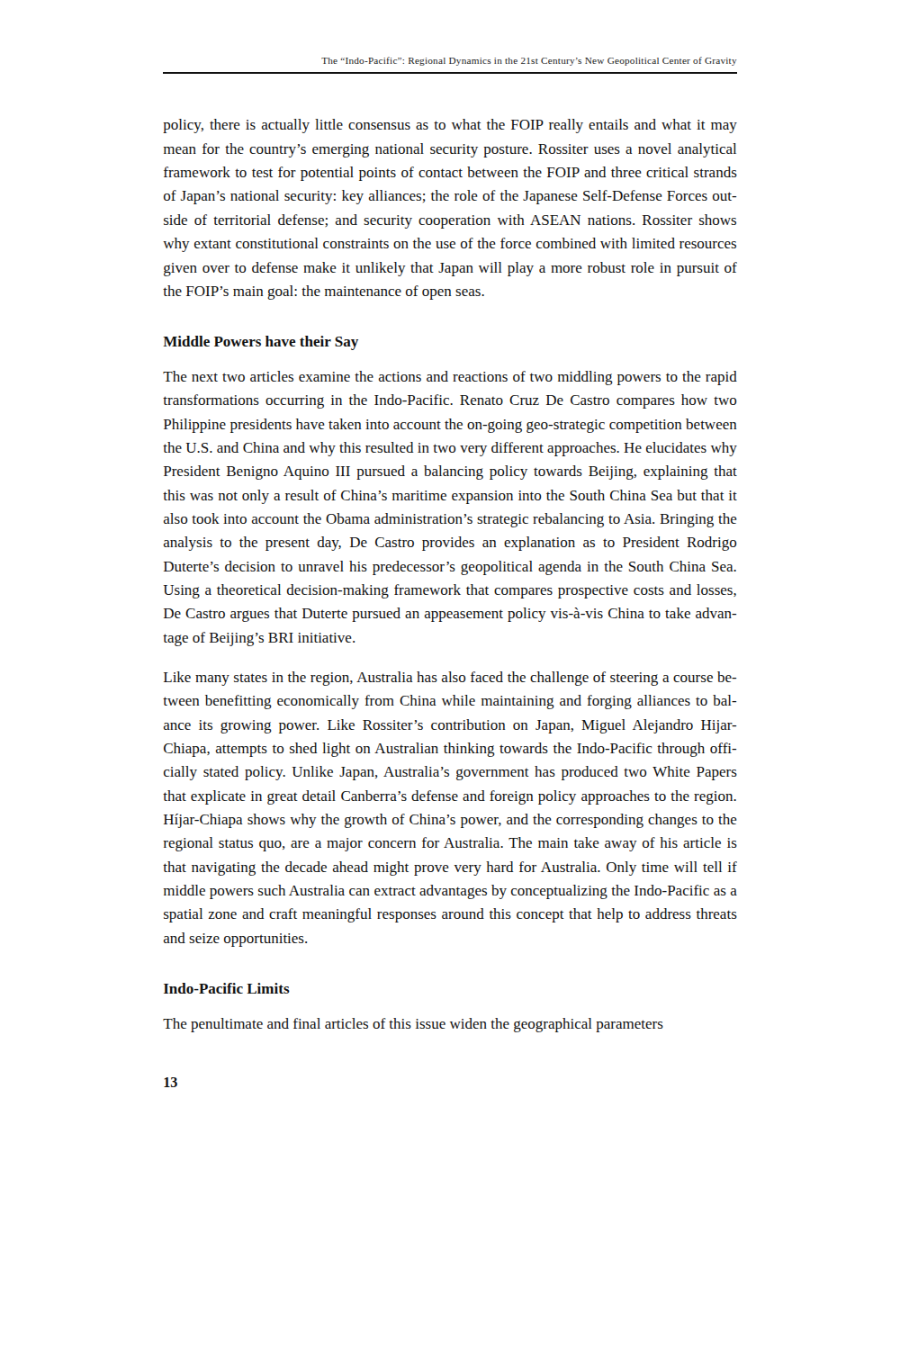The “Indo-Pacific”: Regional Dynamics in the 21st Century’s New Geopolitical Center of Gravity
policy, there is actually little consensus as to what the FOIP really entails and what it may mean for the country’s emerging national security posture. Rossiter uses a novel analytical framework to test for potential points of contact between the FOIP and three critical strands of Japan’s national security: key alliances; the role of the Japanese Self-Defense Forces outside of territorial defense; and security cooperation with ASEAN nations. Rossiter shows why extant constitutional constraints on the use of the force combined with limited resources given over to defense make it unlikely that Japan will play a more robust role in pursuit of the FOIP’s main goal: the maintenance of open seas.
Middle Powers have their Say
The next two articles examine the actions and reactions of two middling powers to the rapid transformations occurring in the Indo-Pacific. Renato Cruz De Castro compares how two Philippine presidents have taken into account the on-going geo-strategic competition between the U.S. and China and why this resulted in two very different approaches. He elucidates why President Benigno Aquino III pursued a balancing policy towards Beijing, explaining that this was not only a result of China’s maritime expansion into the South China Sea but that it also took into account the Obama administration’s strategic rebalancing to Asia. Bringing the analysis to the present day, De Castro provides an explanation as to President Rodrigo Duterte’s decision to unravel his predecessor’s geopolitical agenda in the South China Sea. Using a theoretical decision-making framework that compares prospective costs and losses, De Castro argues that Duterte pursued an appeasement policy vis-à-vis China to take advantage of Beijing’s BRI initiative.
Like many states in the region, Australia has also faced the challenge of steering a course between benefitting economically from China while maintaining and forging alliances to balance its growing power. Like Rossiter’s contribution on Japan, Miguel Alejandro Hijar-Chiapa, attempts to shed light on Australian thinking towards the Indo-Pacific through officially stated policy. Unlike Japan, Australia’s government has produced two White Papers that explicate in great detail Canberra’s defense and foreign policy approaches to the region. Híjar-Chiapa shows why the growth of China’s power, and the corresponding changes to the regional status quo, are a major concern for Australia. The main take away of his article is that navigating the decade ahead might prove very hard for Australia. Only time will tell if middle powers such Australia can extract advantages by conceptualizing the Indo-Pacific as a spatial zone and craft meaningful responses around this concept that help to address threats and seize opportunities.
Indo-Pacific Limits
The penultimate and final articles of this issue widen the geographical parameters
13